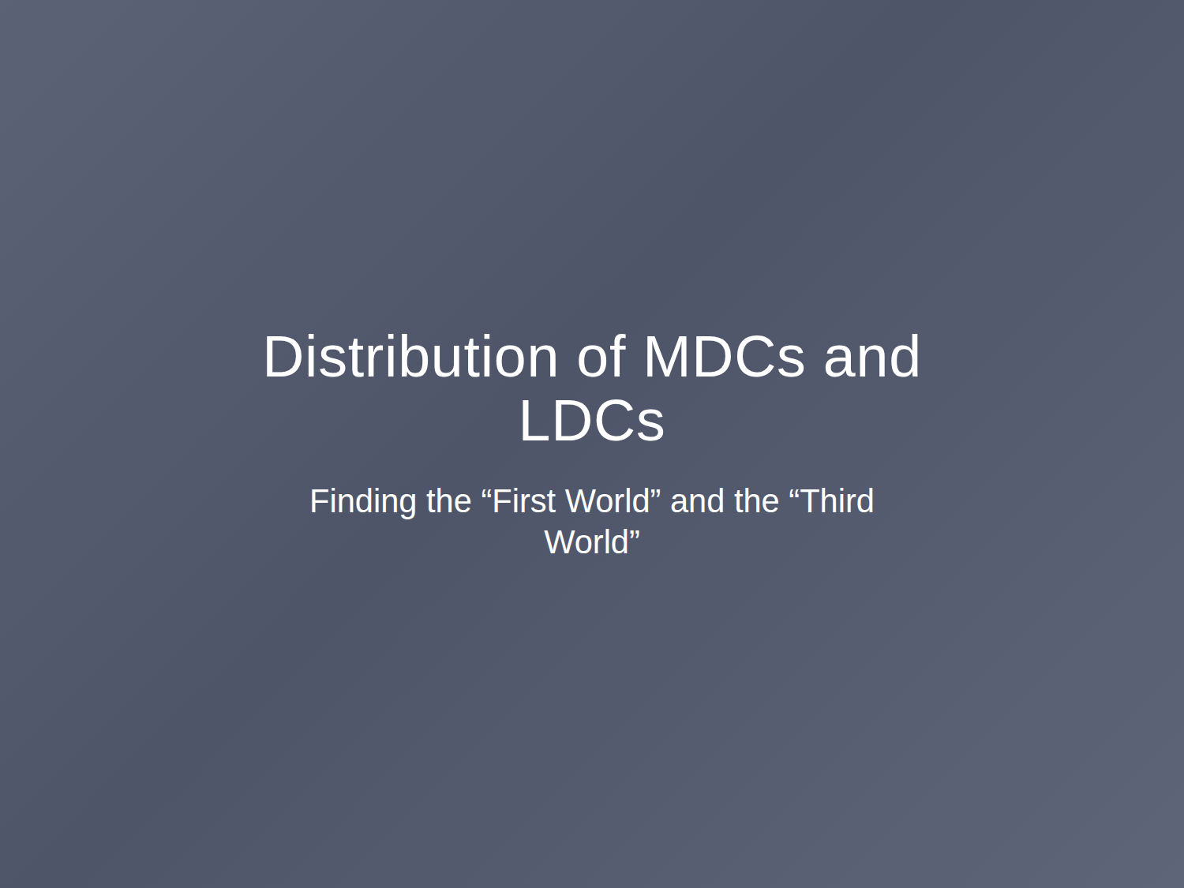Distribution of MDCs and LDCs
Finding the “First World” and the “Third World”